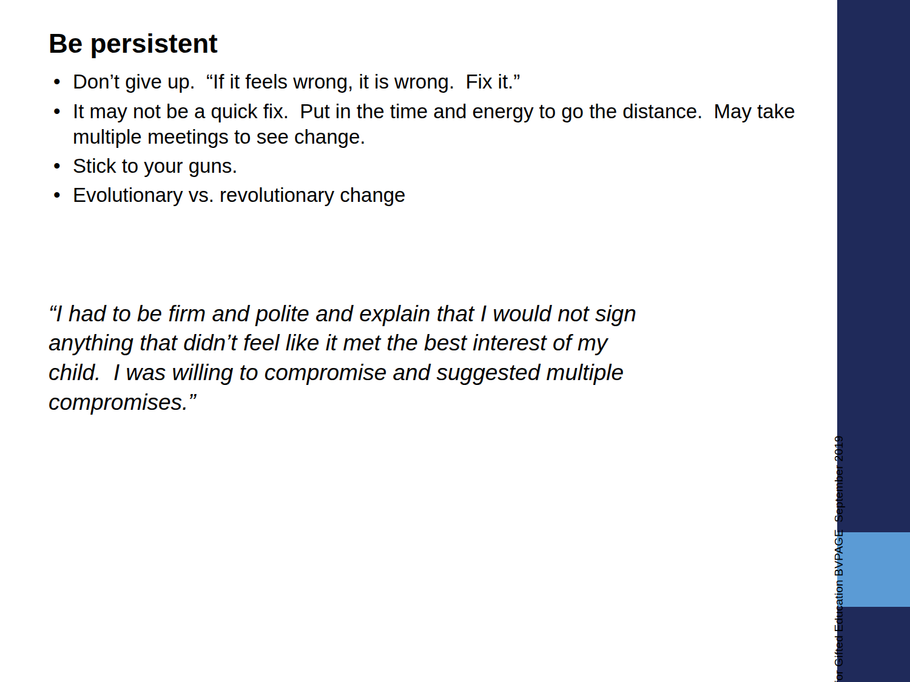Blue Valley Parent Advocates for Gifted Education BVPAGE September 2019
Be persistent
Don’t give up. “If it feels wrong, it is wrong. Fix it.”
It may not be a quick fix. Put in the time and energy to go the distance. May take multiple meetings to see change.
Stick to your guns.
Evolutionary vs. revolutionary change
“I had to be firm and polite and explain that I would not sign anything that didn’t feel like it met the best interest of my child. I was willing to compromise and suggested multiple compromises.”